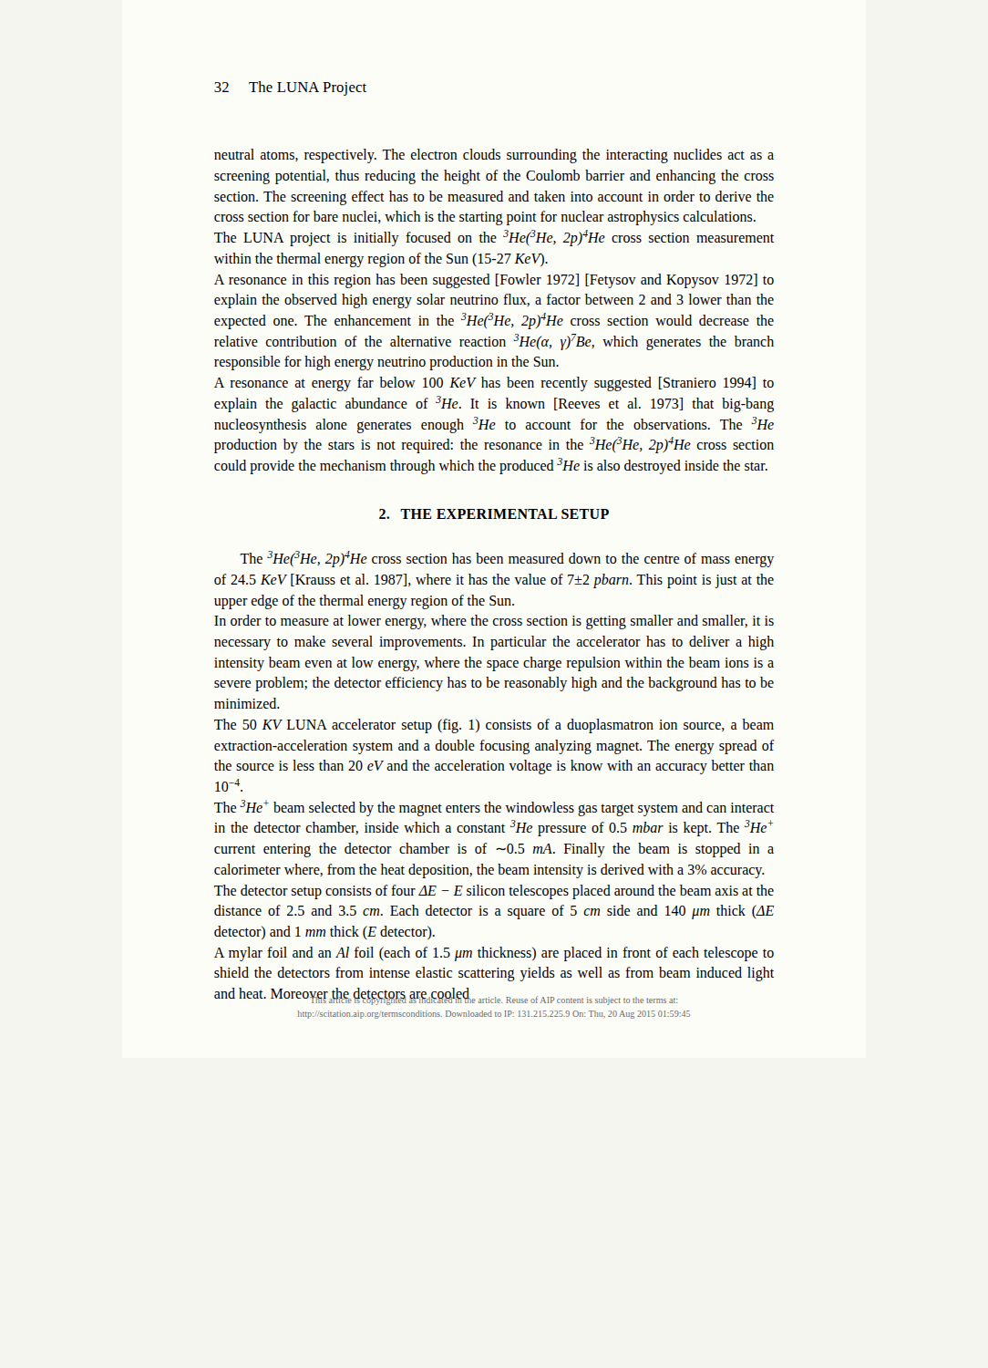32 The LUNA Project
neutral atoms, respectively. The electron clouds surrounding the interacting nuclides act as a screening potential, thus reducing the height of the Coulomb barrier and enhancing the cross section. The screening effect has to be measured and taken into account in order to derive the cross section for bare nuclei, which is the starting point for nuclear astrophysics calculations.
The LUNA project is initially focused on the 3He(3He, 2p)4He cross section measurement within the thermal energy region of the Sun (15-27 KeV).
A resonance in this region has been suggested [Fowler 1972] [Fetysov and Kopysov 1972] to explain the observed high energy solar neutrino flux, a factor between 2 and 3 lower than the expected one. The enhancement in the 3He(3He, 2p)4He cross section would decrease the relative contribution of the alternative reaction 3He(α, γ)7Be, which generates the branch responsible for high energy neutrino production in the Sun.
A resonance at energy far below 100 KeV has been recently suggested [Straniero 1994] to explain the galactic abundance of 3He. It is known [Reeves et al. 1973] that big-bang nucleosynthesis alone generates enough 3He to account for the observations. The 3He production by the stars is not required: the resonance in the 3He(3He, 2p)4He cross section could provide the mechanism through which the produced 3He is also destroyed inside the star.
2. THE EXPERIMENTAL SETUP
The 3He(3He, 2p)4He cross section has been measured down to the centre of mass energy of 24.5 KeV [Krauss et al. 1987], where it has the value of 7±2 pbarn. This point is just at the upper edge of the thermal energy region of the Sun.
In order to measure at lower energy, where the cross section is getting smaller and smaller, it is necessary to make several improvements. In particular the accelerator has to deliver a high intensity beam even at low energy, where the space charge repulsion within the beam ions is a severe problem; the detector efficiency has to be reasonably high and the background has to be minimized.
The 50 KV LUNA accelerator setup (fig. 1) consists of a duoplasmatron ion source, a beam extraction-acceleration system and a double focusing analyzing magnet. The energy spread of the source is less than 20 eV and the acceleration voltage is know with an accuracy better than 10−4.
The 3He+ beam selected by the magnet enters the windowless gas target system and can interact in the detector chamber, inside which a constant 3He pressure of 0.5 mbar is kept. The 3He+ current entering the detector chamber is of ∼0.5 mA. Finally the beam is stopped in a calorimeter where, from the heat deposition, the beam intensity is derived with a 3% accuracy.
The detector setup consists of four ΔE − E silicon telescopes placed around the beam axis at the distance of 2.5 and 3.5 cm. Each detector is a square of 5 cm side and 140 μm thick (ΔE detector) and 1 mm thick (E detector).
A mylar foil and an Al foil (each of 1.5 μm thickness) are placed in front of each telescope to shield the detectors from intense elastic scattering yields as well as from beam induced light and heat. Moreover the detectors are cooled
This article is copyrighted as indicated in the article. Reuse of AIP content is subject to the terms at:
http://scitation.aip.org/termsconditions. Downloaded to IP: 131.215.225.9 On: Thu, 20 Aug 2015 01:59:45